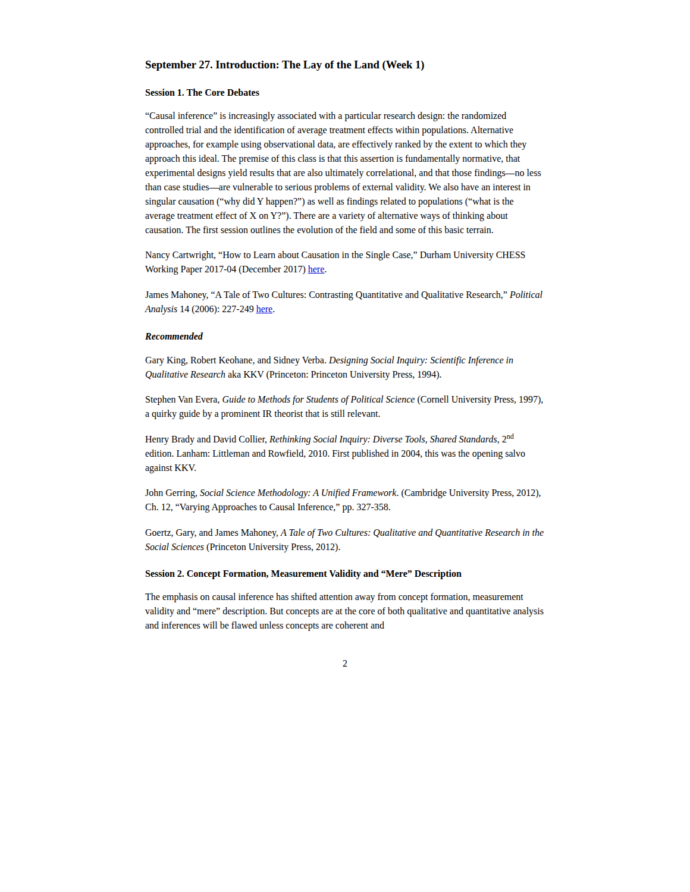September 27. Introduction: The Lay of the Land (Week 1)
Session 1. The Core Debates
“Causal inference” is increasingly associated with a particular research design: the randomized controlled trial and the identification of average treatment effects within populations. Alternative approaches, for example using observational data, are effectively ranked by the extent to which they approach this ideal. The premise of this class is that this assertion is fundamentally normative, that experimental designs yield results that are also ultimately correlational, and that those findings—no less than case studies—are vulnerable to serious problems of external validity. We also have an interest in singular causation (“why did Y happen?”) as well as findings related to populations (“what is the average treatment effect of X on Y?”). There are a variety of alternative ways of thinking about causation. The first session outlines the evolution of the field and some of this basic terrain.
Nancy Cartwright, “How to Learn about Causation in the Single Case,” Durham University CHESS Working Paper 2017-04 (December 2017) here.
James Mahoney, “A Tale of Two Cultures: Contrasting Quantitative and Qualitative Research,” Political Analysis 14 (2006): 227-249 here.
Recommended
Gary King, Robert Keohane, and Sidney Verba. Designing Social Inquiry: Scientific Inference in Qualitative Research aka KKV (Princeton: Princeton University Press, 1994).
Stephen Van Evera, Guide to Methods for Students of Political Science (Cornell University Press, 1997), a quirky guide by a prominent IR theorist that is still relevant.
Henry Brady and David Collier, Rethinking Social Inquiry: Diverse Tools, Shared Standards, 2nd edition. Lanham: Littleman and Rowfield, 2010. First published in 2004, this was the opening salvo against KKV.
John Gerring, Social Science Methodology: A Unified Framework. (Cambridge University Press, 2012), Ch. 12, “Varying Approaches to Causal Inference,” pp. 327-358.
Goertz, Gary, and James Mahoney, A Tale of Two Cultures: Qualitative and Quantitative Research in the Social Sciences (Princeton University Press, 2012).
Session 2. Concept Formation, Measurement Validity and “Mere” Description
The emphasis on causal inference has shifted attention away from concept formation, measurement validity and “mere” description. But concepts are at the core of both qualitative and quantitative analysis and inferences will be flawed unless concepts are coherent and
2